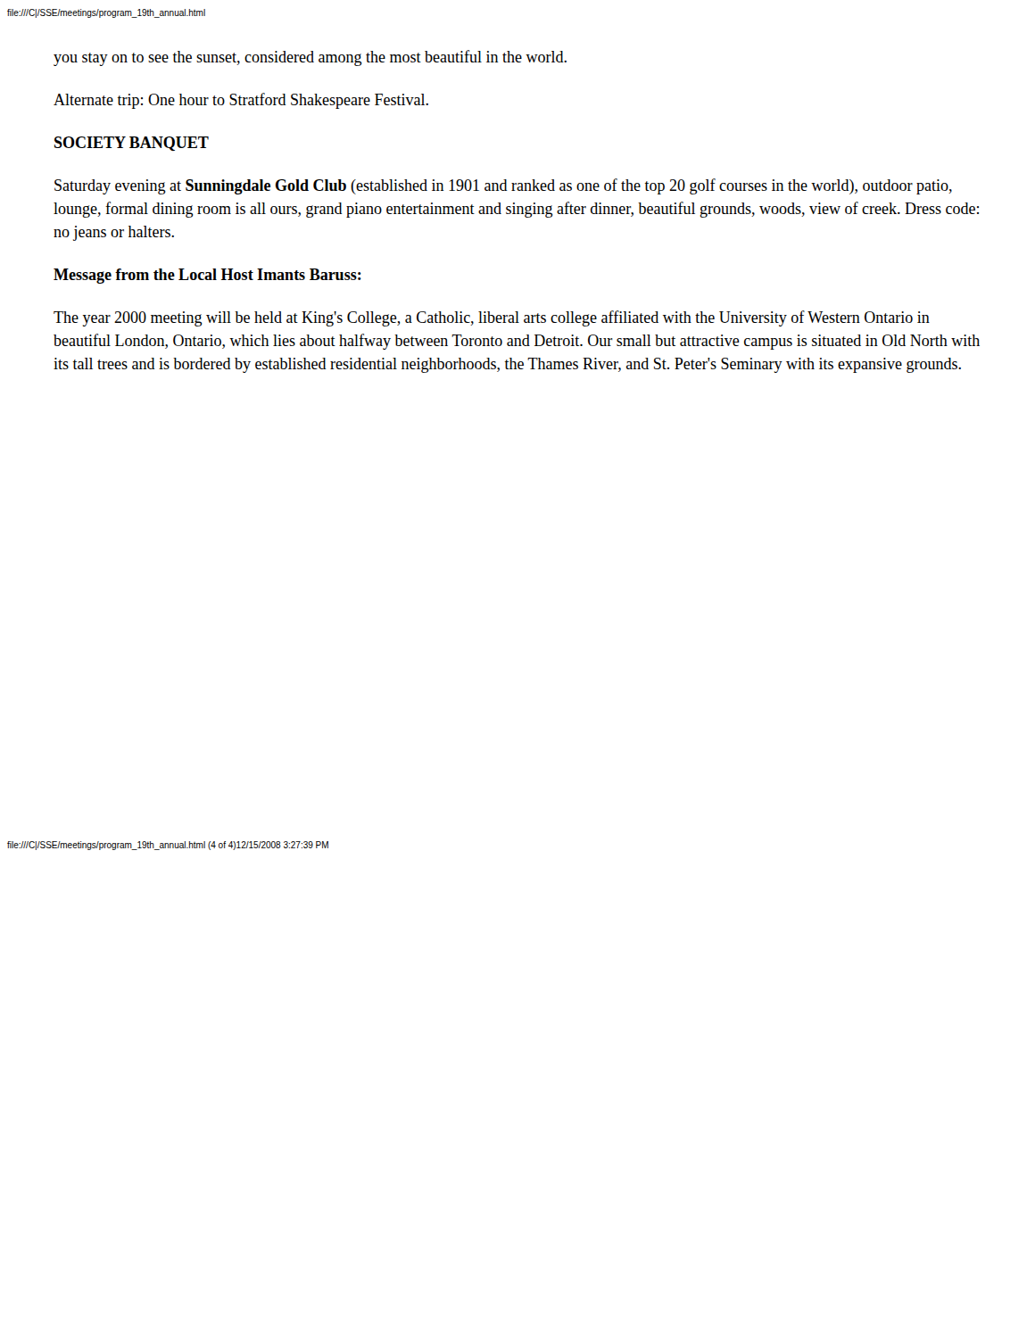file:///C|/SSE/meetings/program_19th_annual.html
you stay on to see the sunset, considered among the most beautiful in the world.
Alternate trip: One hour to Stratford Shakespeare Festival.
SOCIETY BANQUET
Saturday evening at Sunningdale Gold Club (established in 1901 and ranked as one of the top 20 golf courses in the world), outdoor patio, lounge, formal dining room is all ours, grand piano entertainment and singing after dinner, beautiful grounds, woods, view of creek. Dress code: no jeans or halters.
Message from the Local Host Imants Baruss:
The year 2000 meeting will be held at King's College, a Catholic, liberal arts college affiliated with the University of Western Ontario in beautiful London, Ontario, which lies about halfway between Toronto and Detroit. Our small but attractive campus is situated in Old North with its tall trees and is bordered by established residential neighborhoods, the Thames River, and St. Peter's Seminary with its expansive grounds.
file:///C|/SSE/meetings/program_19th_annual.html (4 of 4)12/15/2008 3:27:39 PM